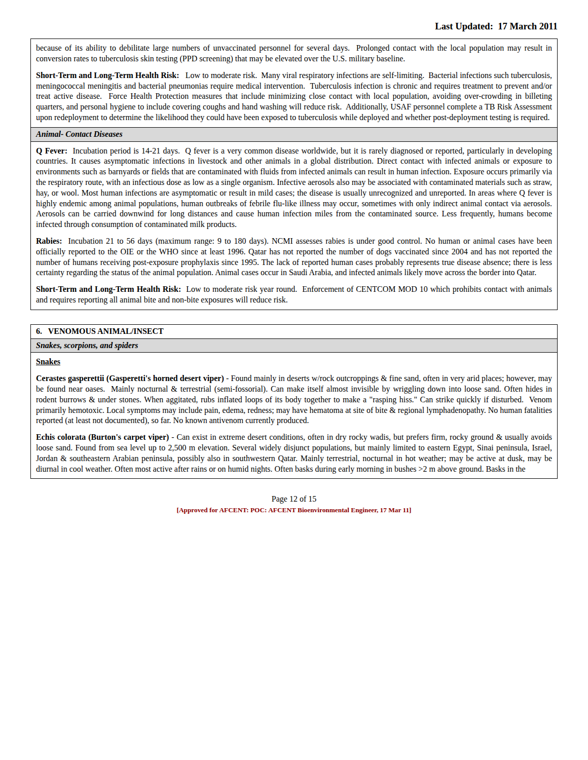Last Updated: 17 March 2011
because of its ability to debilitate large numbers of unvaccinated personnel for several days. Prolonged contact with the local population may result in conversion rates to tuberculosis skin testing (PPD screening) that may be elevated over the U.S. military baseline.
Short-Term and Long-Term Health Risk: Low to moderate risk. Many viral respiratory infections are self-limiting. Bacterial infections such tuberculosis, meningococcal meningitis and bacterial pneumonias require medical intervention. Tuberculosis infection is chronic and requires treatment to prevent and/or treat active disease. Force Health Protection measures that include minimizing close contact with local population, avoiding over-crowding in billeting quarters, and personal hygiene to include covering coughs and hand washing will reduce risk. Additionally, USAF personnel complete a TB Risk Assessment upon redeployment to determine the likelihood they could have been exposed to tuberculosis while deployed and whether post-deployment testing is required.
Animal- Contact Diseases
Q Fever: Incubation period is 14-21 days. Q fever is a very common disease worldwide, but it is rarely diagnosed or reported, particularly in developing countries. It causes asymptomatic infections in livestock and other animals in a global distribution. Direct contact with infected animals or exposure to environments such as barnyards or fields that are contaminated with fluids from infected animals can result in human infection. Exposure occurs primarily via the respiratory route, with an infectious dose as low as a single organism. Infective aerosols also may be associated with contaminated materials such as straw, hay, or wool. Most human infections are asymptomatic or result in mild cases; the disease is usually unrecognized and unreported. In areas where Q fever is highly endemic among animal populations, human outbreaks of febrile flu-like illness may occur, sometimes with only indirect animal contact via aerosols. Aerosols can be carried downwind for long distances and cause human infection miles from the contaminated source. Less frequently, humans become infected through consumption of contaminated milk products.
Rabies: Incubation 21 to 56 days (maximum range: 9 to 180 days). NCMI assesses rabies is under good control. No human or animal cases have been officially reported to the OIE or the WHO since at least 1996. Qatar has not reported the number of dogs vaccinated since 2004 and has not reported the number of humans receiving post-exposure prophylaxis since 1995. The lack of reported human cases probably represents true disease absence; there is less certainty regarding the status of the animal population. Animal cases occur in Saudi Arabia, and infected animals likely move across the border into Qatar.
Short-Term and Long-Term Health Risk: Low to moderate risk year round. Enforcement of CENTCOM MOD 10 which prohibits contact with animals and requires reporting all animal bite and non-bite exposures will reduce risk.
6. VENOMOUS ANIMAL/INSECT
Snakes, scorpions, and spiders
Snakes
Cerastes gasperettii (Gasperetti's horned desert viper) - Found mainly in deserts w/rock outcroppings & fine sand, often in very arid places; however, may be found near oases. Mainly nocturnal & terrestrial (semi-fossorial). Can make itself almost invisible by wriggling down into loose sand. Often hides in rodent burrows & under stones. When aggitated, rubs inflated loops of its body together to make a "rasping hiss." Can strike quickly if disturbed. Venom primarily hemotoxic. Local symptoms may include pain, edema, redness; may have hematoma at site of bite & regional lymphadenopathy. No human fatalities reported (at least not documented), so far. No known antivenom currently produced.
Echis colorata (Burton's carpet viper) - Can exist in extreme desert conditions, often in dry rocky wadis, but prefers firm, rocky ground & usually avoids loose sand. Found from sea level up to 2,500 m elevation. Several widely disjunct populations, but mainly limited to eastern Egypt, Sinai peninsula, Israel, Jordan & southeastern Arabian peninsula, possibly also in southwestern Qatar. Mainly terrestrial, nocturnal in hot weather; may be active at dusk, may be diurnal in cool weather. Often most active after rains or on humid nights. Often basks during early morning in bushes >2 m above ground. Basks in the
Page 12 of 15
[Approved for AFCENT: POC: AFCENT Bioenvironmental Engineer, 17 Mar 11]